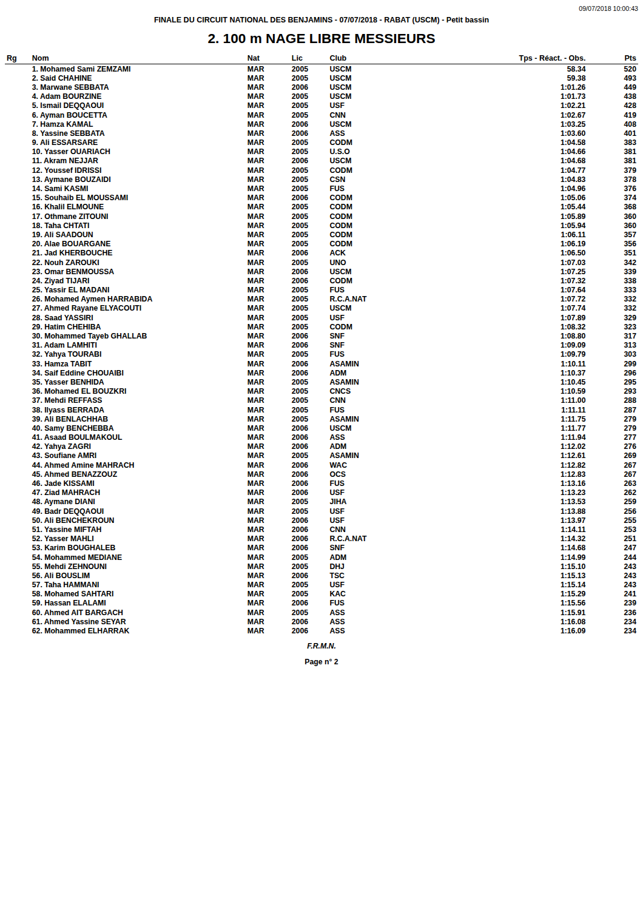09/07/2018 10:00:43
FINALE DU CIRCUIT NATIONAL DES BENJAMINS - 07/07/2018 - RABAT (USCM) - Petit bassin
2. 100 m NAGE LIBRE MESSIEURS
| Rg | Nom | Nat | Lic | Club | Tps - Réact. - Obs. | Pts |
| --- | --- | --- | --- | --- | --- | --- |
| | 1. Mohamed Sami ZEMZAMI | MAR | 2005 | USCM | 58.34 | 520 |
| | 2. Said CHAHINE | MAR | 2005 | USCM | 59.38 | 493 |
| | 3. Marwane SEBBATA | MAR | 2006 | USCM | 1:01.26 | 449 |
| | 4. Adam BOURZINE | MAR | 2005 | USCM | 1:01.73 | 438 |
| | 5. Ismail DEQQAOUI | MAR | 2005 | USF | 1:02.21 | 428 |
| | 6. Ayman BOUCETTA | MAR | 2005 | CNN | 1:02.67 | 419 |
| | 7. Hamza KAMAL | MAR | 2006 | USCM | 1:03.25 | 408 |
| | 8. Yassine SEBBATA | MAR | 2006 | ASS | 1:03.60 | 401 |
| | 9. Ali ESSARSARE | MAR | 2005 | CODM | 1:04.58 | 383 |
| | 10. Yasser OUARIACH | MAR | 2005 | U.S.O | 1:04.66 | 381 |
| | 11. Akram NEJJAR | MAR | 2006 | USCM | 1:04.68 | 381 |
| | 12. Youssef IDRISSI | MAR | 2005 | CODM | 1:04.77 | 379 |
| | 13. Aymane BOUZAIDI | MAR | 2005 | CSN | 1:04.83 | 378 |
| | 14. Sami KASMI | MAR | 2005 | FUS | 1:04.96 | 376 |
| | 15. Souhaib EL MOUSSAMI | MAR | 2006 | CODM | 1:05.06 | 374 |
| | 16. Khalil ELMOUNE | MAR | 2005 | CODM | 1:05.44 | 368 |
| | 17. Othmane ZITOUNI | MAR | 2005 | CODM | 1:05.89 | 360 |
| | 18. Taha CHTATI | MAR | 2005 | CODM | 1:05.94 | 360 |
| | 19. Ali SAADOUN | MAR | 2005 | CODM | 1:06.11 | 357 |
| | 20. Alae BOUARGANE | MAR | 2005 | CODM | 1:06.19 | 356 |
| | 21. Jad KHERBOUCHE | MAR | 2006 | ACK | 1:06.50 | 351 |
| | 22. Nouh ZAROUKI | MAR | 2005 | UNO | 1:07.03 | 342 |
| | 23. Omar BENMOUSSA | MAR | 2006 | USCM | 1:07.25 | 339 |
| | 24. Ziyad TIJARI | MAR | 2006 | CODM | 1:07.32 | 338 |
| | 25. Yassir EL MADANI | MAR | 2005 | FUS | 1:07.64 | 333 |
| | 26. Mohamed Aymen HARRABIDA | MAR | 2005 | R.C.A.NAT | 1:07.72 | 332 |
| | 27. Ahmed Rayane ELYACOUTI | MAR | 2005 | USCM | 1:07.74 | 332 |
| | 28. Saad YASSIRI | MAR | 2005 | USF | 1:07.89 | 329 |
| | 29. Hatim CHEHIBA | MAR | 2005 | CODM | 1:08.32 | 323 |
| | 30. Mohammed Tayeb GHALLAB | MAR | 2006 | SNF | 1:08.80 | 317 |
| | 31. Adam LAMHITI | MAR | 2006 | SNF | 1:09.09 | 313 |
| | 32. Yahya TOURABI | MAR | 2005 | FUS | 1:09.79 | 303 |
| | 33. Hamza TABIT | MAR | 2006 | ASAMIN | 1:10.11 | 299 |
| | 34. Saif Eddine CHOUAIBI | MAR | 2006 | ADM | 1:10.37 | 296 |
| | 35. Yasser BENHIDA | MAR | 2005 | ASAMIN | 1:10.45 | 295 |
| | 36. Mohamed EL BOUZKRI | MAR | 2005 | CNCS | 1:10.59 | 293 |
| | 37. Mehdi REFFASS | MAR | 2005 | CNN | 1:11.00 | 288 |
| | 38. Ilyass BERRADA | MAR | 2005 | FUS | 1:11.11 | 287 |
| | 39. Ali BENLACHHAB | MAR | 2005 | ASAMIN | 1:11.75 | 279 |
| | 40. Samy BENCHEBBA | MAR | 2006 | USCM | 1:11.77 | 279 |
| | 41. Asaad BOULMAKOUL | MAR | 2006 | ASS | 1:11.94 | 277 |
| | 42. Yahya ZAGRI | MAR | 2006 | ADM | 1:12.02 | 276 |
| | 43. Soufiane AMRI | MAR | 2005 | ASAMIN | 1:12.61 | 269 |
| | 44. Ahmed Amine MAHRACH | MAR | 2006 | WAC | 1:12.82 | 267 |
| | 45. Ahmed BENAZZOUZ | MAR | 2006 | OCS | 1:12.83 | 267 |
| | 46. Jade KISSAMI | MAR | 2006 | FUS | 1:13.16 | 263 |
| | 47. Ziad MAHRACH | MAR | 2006 | USF | 1:13.23 | 262 |
| | 48. Aymane DIANI | MAR | 2005 | JIHA | 1:13.53 | 259 |
| | 49. Badr DEQQAOUI | MAR | 2005 | USF | 1:13.88 | 256 |
| | 50. Ali BENCHEKROUN | MAR | 2006 | USF | 1:13.97 | 255 |
| | 51. Yassine MIFTAH | MAR | 2006 | CNN | 1:14.11 | 253 |
| | 52. Yasser MAHLI | MAR | 2006 | R.C.A.NAT | 1:14.32 | 251 |
| | 53. Karim BOUGHALEB | MAR | 2006 | SNF | 1:14.68 | 247 |
| | 54. Mohammed MEDIANE | MAR | 2005 | ADM | 1:14.99 | 244 |
| | 55. Mehdi ZEHNOUNI | MAR | 2005 | DHJ | 1:15.10 | 243 |
| | 56. Ali BOUSLIM | MAR | 2006 | TSC | 1:15.13 | 243 |
| | 57. Taha HAMMANI | MAR | 2005 | USF | 1:15.14 | 243 |
| | 58. Mohamed SAHTARI | MAR | 2005 | KAC | 1:15.29 | 241 |
| | 59. Hassan ELALAMI | MAR | 2006 | FUS | 1:15.56 | 239 |
| | 60. Ahmed AIT BARGACH | MAR | 2005 | ASS | 1:15.91 | 236 |
| | 61. Ahmed Yassine SEYAR | MAR | 2006 | ASS | 1:16.08 | 234 |
| | 62. Mohammed ELHARRAK | MAR | 2006 | ASS | 1:16.09 | 234 |
F.R.M.N.
Page n° 2